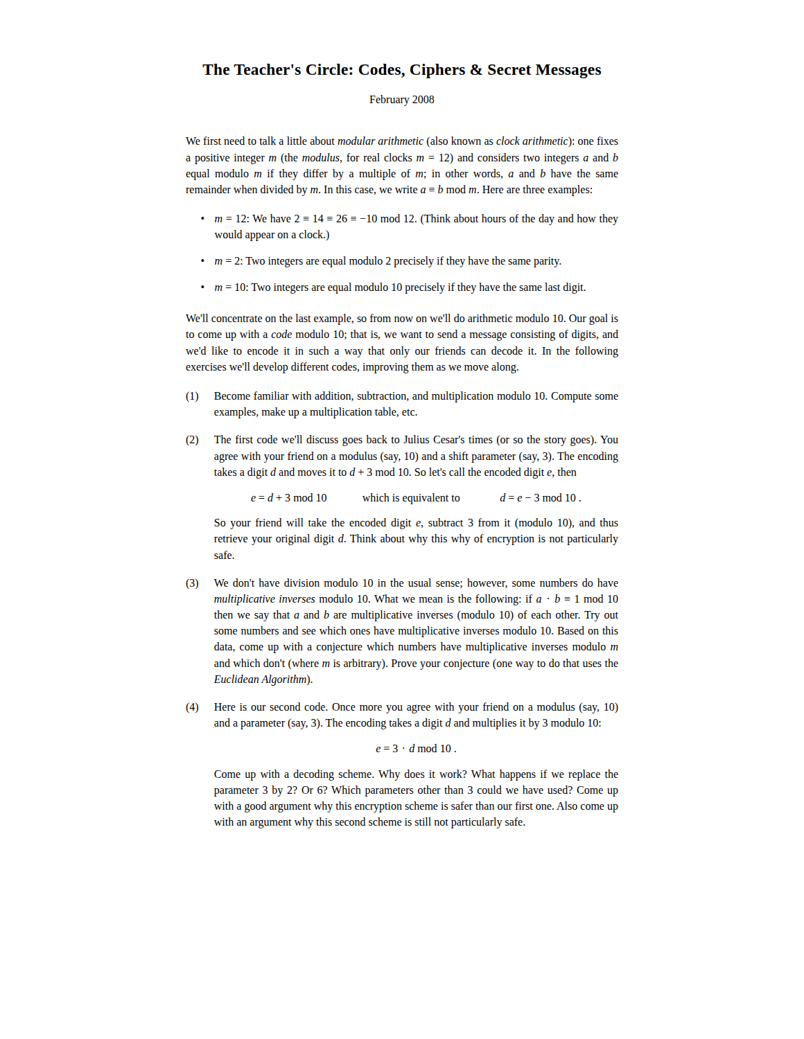The Teacher's Circle: Codes, Ciphers & Secret Messages
February 2008
We first need to talk a little about modular arithmetic (also known as clock arithmetic): one fixes a positive integer m (the modulus, for real clocks m = 12) and considers two integers a and b equal modulo m if they differ by a multiple of m; in other words, a and b have the same remainder when divided by m. In this case, we write a ≡ b mod m. Here are three examples:
m = 12: We have 2 ≡ 14 ≡ 26 ≡ −10 mod 12. (Think about hours of the day and how they would appear on a clock.)
m = 2: Two integers are equal modulo 2 precisely if they have the same parity.
m = 10: Two integers are equal modulo 10 precisely if they have the same last digit.
We'll concentrate on the last example, so from now on we'll do arithmetic modulo 10. Our goal is to come up with a code modulo 10; that is, we want to send a message consisting of digits, and we'd like to encode it in such a way that only our friends can decode it. In the following exercises we'll develop different codes, improving them as we move along.
Become familiar with addition, subtraction, and multiplication modulo 10. Compute some examples, make up a multiplication table, etc.
The first code we'll discuss goes back to Julius Cesar's times (or so the story goes). You agree with your friend on a modulus (say, 10) and a shift parameter (say, 3). The encoding takes a digit d and moves it to d + 3 mod 10. So let's call the encoded digit e, then
e = d + 3 mod 10 which is equivalent to d = e − 3 mod 10 .
So your friend will take the encoded digit e, subtract 3 from it (modulo 10), and thus retrieve your original digit d. Think about why this why of encryption is not particularly safe.
We don't have division modulo 10 in the usual sense; however, some numbers do have multiplicative inverses modulo 10. What we mean is the following: if a · b ≡ 1 mod 10 then we say that a and b are multiplicative inverses (modulo 10) of each other. Try out some numbers and see which ones have multiplicative inverses modulo 10. Based on this data, come up with a conjecture which numbers have multiplicative inverses modulo m and which don't (where m is arbitrary). Prove your conjecture (one way to do that uses the Euclidean Algorithm).
Here is our second code. Once more you agree with your friend on a modulus (say, 10) and a parameter (say, 3). The encoding takes a digit d and multiplies it by 3 modulo 10:
e = 3 · d mod 10 .
Come up with a decoding scheme. Why does it work? What happens if we replace the parameter 3 by 2? Or 6? Which parameters other than 3 could we have used? Come up with a good argument why this encryption scheme is safer than our first one. Also come up with an argument why this second scheme is still not particularly safe.